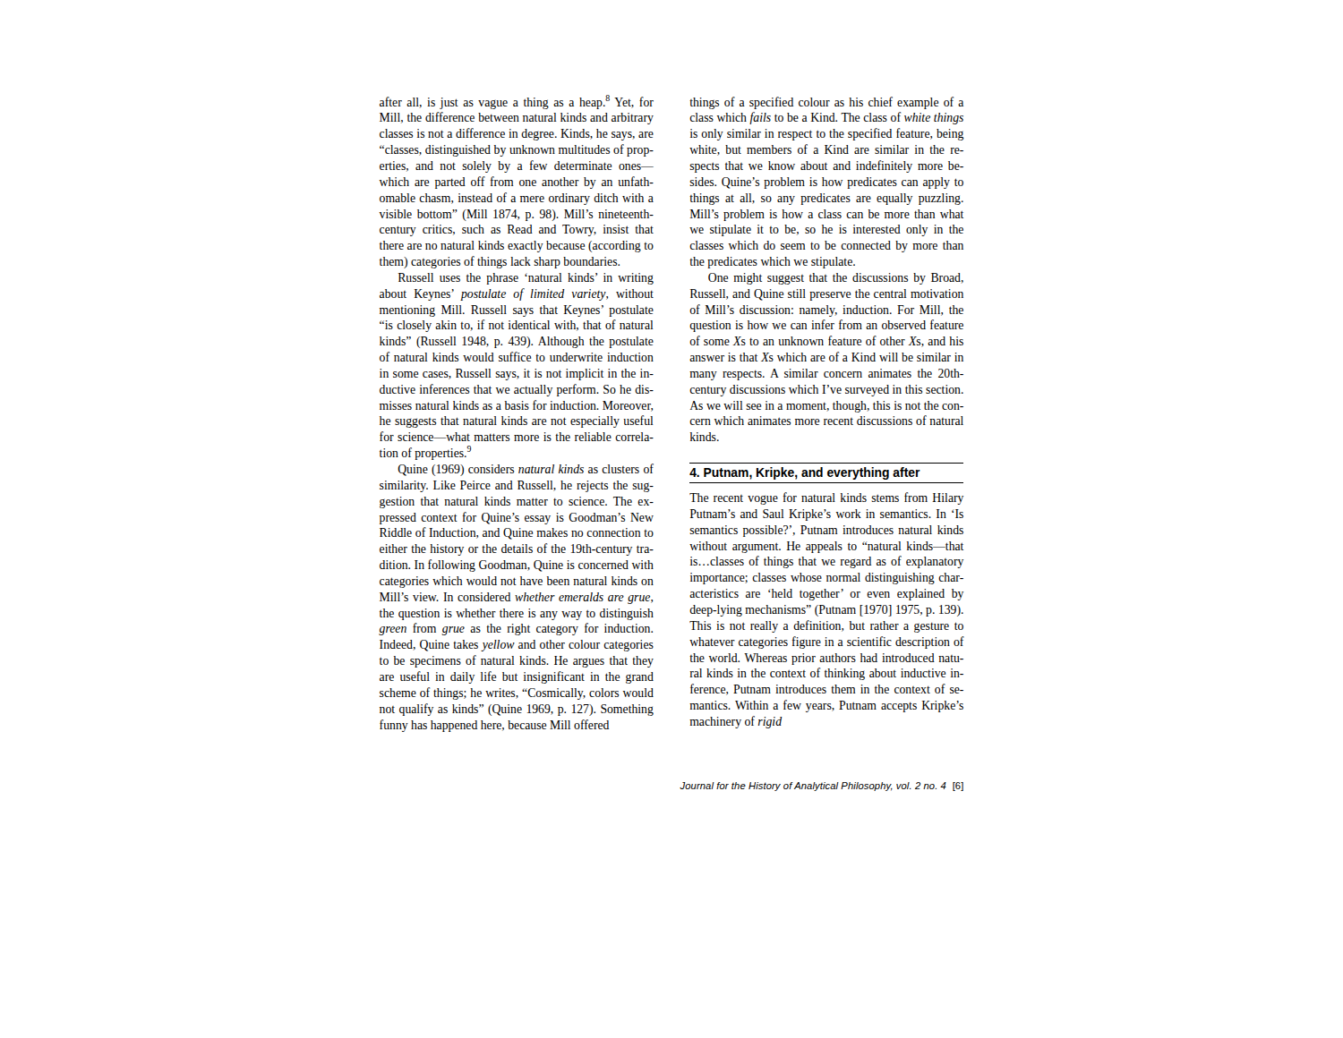after all, is just as vague a thing as a heap.8 Yet, for Mill, the difference between natural kinds and arbitrary classes is not a difference in degree. Kinds, he says, are “classes, distinguished by unknown multitudes of properties, and not solely by a few determinate ones—which are parted off from one another by an unfathomable chasm, instead of a mere ordinary ditch with a visible bottom” (Mill 1874, p. 98). Mill’s nineteenth-century critics, such as Read and Towry, insist that there are no natural kinds exactly because (according to them) categories of things lack sharp boundaries.
Russell uses the phrase ‘natural kinds’ in writing about Keynes’ postulate of limited variety, without mentioning Mill. Russell says that Keynes’ postulate “is closely akin to, if not identical with, that of natural kinds” (Russell 1948, p. 439). Although the postulate of natural kinds would suffice to underwrite induction in some cases, Russell says, it is not implicit in the inductive inferences that we actually perform. So he dismisses natural kinds as a basis for induction. Moreover, he suggests that natural kinds are not especially useful for science—what matters more is the reliable correlation of properties.9
Quine (1969) considers natural kinds as clusters of similarity. Like Peirce and Russell, he rejects the suggestion that natural kinds matter to science. The expressed context for Quine’s essay is Goodman’s New Riddle of Induction, and Quine makes no connection to either the history or the details of the 19th-century tradition. In following Goodman, Quine is concerned with categories which would not have been natural kinds on Mill’s view. In considered whether emeralds are grue, the question is whether there is any way to distinguish green from grue as the right category for induction. Indeed, Quine takes yellow and other colour categories to be specimens of natural kinds. He argues that they are useful in daily life but insignificant in the grand scheme of things; he writes, “Cosmically, colors would not qualify as kinds” (Quine 1969, p. 127). Something funny has happened here, because Mill offered
things of a specified colour as his chief example of a class which fails to be a Kind. The class of white things is only similar in respect to the specified feature, being white, but members of a Kind are similar in the respects that we know about and indefinitely more besides. Quine’s problem is how predicates can apply to things at all, so any predicates are equally puzzling. Mill’s problem is how a class can be more than what we stipulate it to be, so he is interested only in the classes which do seem to be connected by more than the predicates which we stipulate.
One might suggest that the discussions by Broad, Russell, and Quine still preserve the central motivation of Mill’s discussion: namely, induction. For Mill, the question is how we can infer from an observed feature of some Xs to an unknown feature of other Xs, and his answer is that Xs which are of a Kind will be similar in many respects. A similar concern animates the 20th-century discussions which I’ve surveyed in this section. As we will see in a moment, though, this is not the concern which animates more recent discussions of natural kinds.
4. Putnam, Kripke, and everything after
The recent vogue for natural kinds stems from Hilary Putnam’s and Saul Kripke’s work in semantics. In ‘Is semantics possible?’, Putnam introduces natural kinds without argument. He appeals to “natural kinds—that is…classes of things that we regard as of explanatory importance; classes whose normal distinguishing characteristics are ‘held together’ or even explained by deep-lying mechanisms” (Putnam [1970] 1975, p. 139). This is not really a definition, but rather a gesture to whatever categories figure in a scientific description of the world. Whereas prior authors had introduced natural kinds in the context of thinking about inductive inference, Putnam introduces them in the context of semantics. Within a few years, Putnam accepts Kripke’s machinery of rigid
Journal for the History of Analytical Philosophy, vol. 2 no. 4[6]